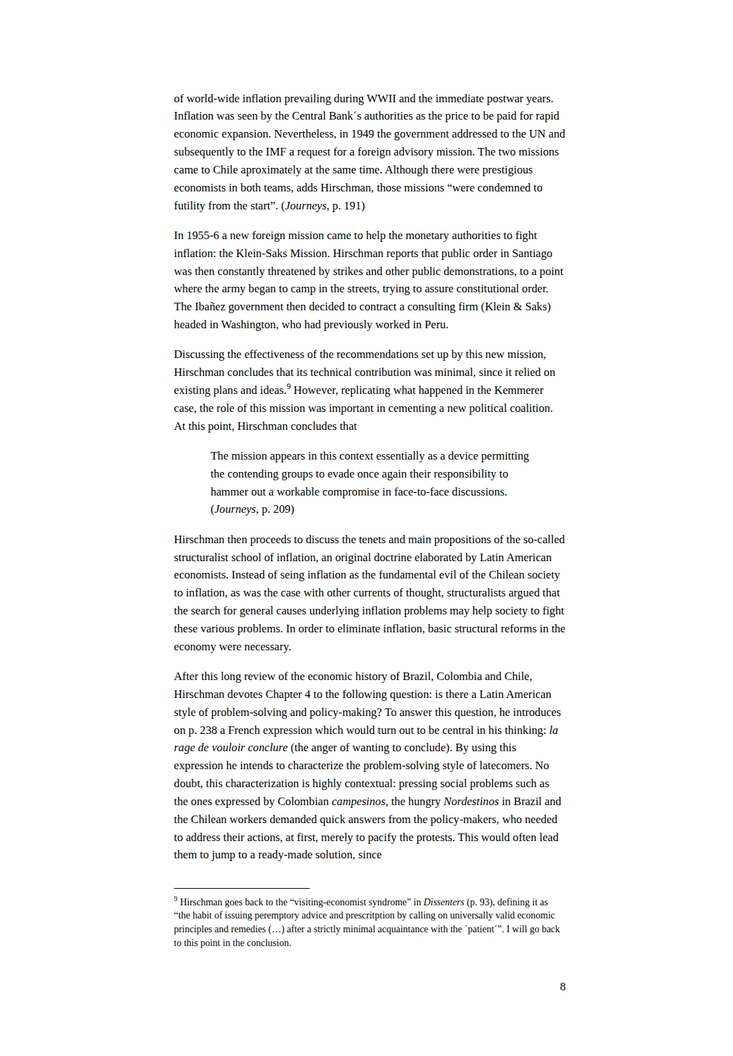of world-wide inflation prevailing during WWII and the immediate postwar years. Inflation was seen by the Central Bank´s authorities as the price to be paid for rapid economic expansion. Nevertheless, in 1949 the government addressed to the UN and subsequently to the IMF a request for a foreign advisory mission. The two missions came to Chile aproximately at the same time. Although there were prestigious economists in both teams, adds Hirschman, those missions “were condemned to futility from the start”. (Journeys, p. 191)
In 1955-6 a new foreign mission came to help the monetary authorities to fight inflation: the Klein-Saks Mission. Hirschman reports that public order in Santiago was then constantly threatened by strikes and other public demonstrations, to a point where the army began to camp in the streets, trying to assure constitutional order. The Ibañez government then decided to contract a consulting firm (Klein & Saks) headed in Washington, who had previously worked in Peru.
Discussing the effectiveness of the recommendations set up by this new mission, Hirschman concludes that its technical contribution was minimal, since it relied on existing plans and ideas.9 However, replicating what happened in the Kemmerer case, the role of this mission was important in cementing a new political coalition. At this point, Hirschman concludes that
The mission appears in this context essentially as a device permitting the contending groups to evade once again their responsibility to hammer out a workable compromise in face-to-face discussions. (Journeys, p. 209)
Hirschman then proceeds to discuss the tenets and main propositions of the so-called structuralist school of inflation, an original doctrine elaborated by Latin American economists. Instead of seing inflation as the fundamental evil of the Chilean society to inflation, as was the case with other currents of thought, structuralists argued that the search for general causes underlying inflation problems may help society to fight these various problems. In order to eliminate inflation, basic structural reforms in the economy were necessary.
After this long review of the economic history of Brazil, Colombia and Chile, Hirschman devotes Chapter 4 to the following question: is there a Latin American style of problem-solving and policy-making? To answer this question, he introduces on p. 238 a French expression which would turn out to be central in his thinking: la rage de vouloir conclure (the anger of wanting to conclude). By using this expression he intends to characterize the problem-solving style of latecomers. No doubt, this characterization is highly contextual: pressing social problems such as the ones expressed by Colombian campesinos, the hungry Nordestinos in Brazil and the Chilean workers demanded quick answers from the policy-makers, who needed to address their actions, at first, merely to pacify the protests. This would often lead them to jump to a ready-made solution, since
9 Hirschman goes back to the “visiting-economist syndrome” in Dissenters (p. 93), defining it as “the habit of issuing peremptory advice and prescritption by calling on universally valid economic principles and remedies (…) after a strictly minimal acquaintance with the ´patient´”. I will go back to this point in the conclusion.
8